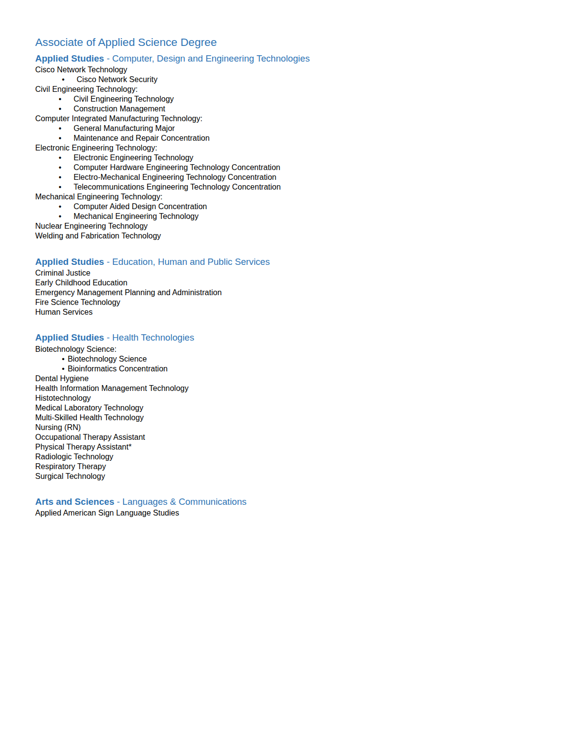Associate of Applied Science Degree
Applied Studies - Computer, Design and Engineering Technologies
Cisco Network Technology
Cisco Network Security
Civil Engineering Technology:
Civil Engineering Technology
Construction Management
Computer Integrated Manufacturing Technology:
General Manufacturing Major
Maintenance and Repair Concentration
Electronic Engineering Technology:
Electronic Engineering Technology
Computer Hardware Engineering Technology Concentration
Electro-Mechanical Engineering Technology Concentration
Telecommunications Engineering Technology Concentration
Mechanical Engineering Technology:
Computer Aided Design Concentration
Mechanical Engineering Technology
Nuclear Engineering Technology
Welding and Fabrication Technology
Applied Studies - Education, Human and Public Services
Criminal Justice
Early Childhood Education
Emergency Management Planning and Administration
Fire Science Technology
Human Services
Applied Studies - Health Technologies
Biotechnology Science:
Biotechnology Science
Bioinformatics Concentration
Dental Hygiene
Health Information Management Technology
Histotechnology
Medical Laboratory Technology
Multi-Skilled Health Technology
Nursing (RN)
Occupational Therapy Assistant
Physical Therapy Assistant*
Radiologic Technology
Respiratory Therapy
Surgical Technology
Arts and Sciences - Languages & Communications
Applied American Sign Language Studies